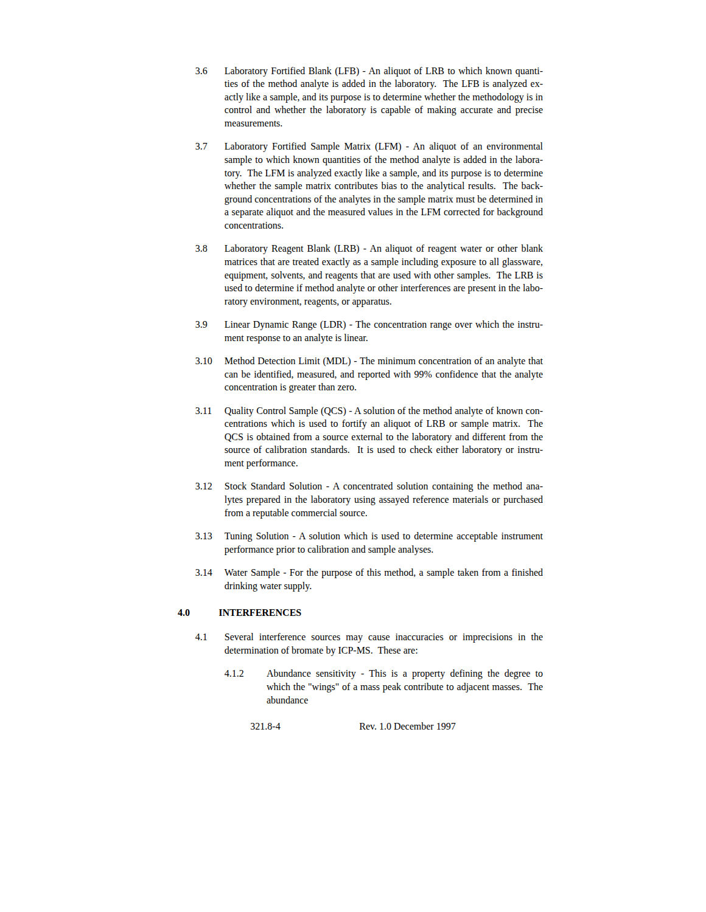3.6
Laboratory Fortified Blank (LFB) - An aliquot of LRB to which known quantities of the method analyte is added in the laboratory. The LFB is analyzed exactly like a sample, and its purpose is to determine whether the methodology is in control and whether the laboratory is capable of making accurate and precise measurements.
3.7
Laboratory Fortified Sample Matrix (LFM) - An aliquot of an environmental sample to which known quantities of the method analyte is added in the laboratory. The LFM is analyzed exactly like a sample, and its purpose is to determine whether the sample matrix contributes bias to the analytical results. The background concentrations of the analytes in the sample matrix must be determined in a separate aliquot and the measured values in the LFM corrected for background concentrations.
3.8
Laboratory Reagent Blank (LRB) - An aliquot of reagent water or other blank matrices that are treated exactly as a sample including exposure to all glassware, equipment, solvents, and reagents that are used with other samples. The LRB is used to determine if method analyte or other interferences are present in the laboratory environment, reagents, or apparatus.
3.9
Linear Dynamic Range (LDR) - The concentration range over which the instrument response to an analyte is linear.
3.10
Method Detection Limit (MDL) - The minimum concentration of an analyte that can be identified, measured, and reported with 99% confidence that the analyte concentration is greater than zero.
3.11
Quality Control Sample (QCS) - A solution of the method analyte of known concentrations which is used to fortify an aliquot of LRB or sample matrix. The QCS is obtained from a source external to the laboratory and different from the source of calibration standards. It is used to check either laboratory or instrument performance.
3.12
Stock Standard Solution - A concentrated solution containing the method analytes prepared in the laboratory using assayed reference materials or purchased from a reputable commercial source.
3.13
Tuning Solution - A solution which is used to determine acceptable instrument performance prior to calibration and sample analyses.
3.14
Water Sample - For the purpose of this method, a sample taken from a finished drinking water supply.
4.0
INTERFERENCES
4.1
Several interference sources may cause inaccuracies or imprecisions in the determination of bromate by ICP-MS. These are:
4.1.2
Abundance sensitivity - This is a property defining the degree to which the "wings" of a mass peak contribute to adjacent masses. The abundance
321.8-4 Rev. 1.0 December 1997